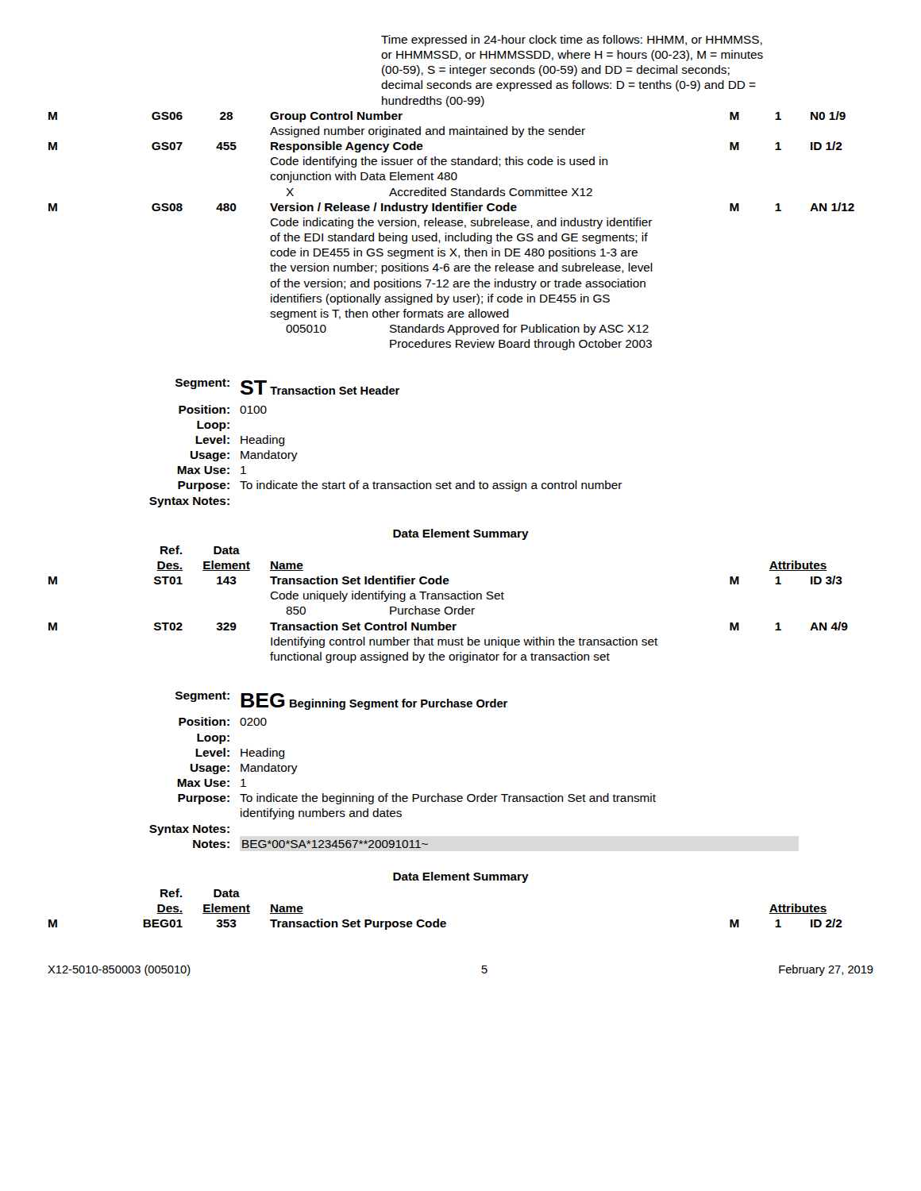Time expressed in 24-hour clock time as follows: HHMM, or HHMMSS,
or HHMMSSD, or HHMMSSDD, where H = hours (00-23), M = minutes
(00-59), S = integer seconds (00-59) and DD = decimal seconds;
decimal seconds are expressed as follows: D = tenths (0-9) and DD =
hundredths (00-99)
M
GS06
28
Group Control Number
M 1 N0 1/9
Assigned number originated and maintained by the sender
M
GS07
455
Responsible Agency Code
M 1 ID 1/2
Code identifying the issuer of the standard; this code is used in
conjunction with Data Element 480
XAccredited Standards Committee X12
M
GS08
480
Version / Release / Industry Identifier Code
M 1 AN 1/12
Code indicating the version, release, subrelease, and industry identifier
of the EDI standard being used, including the GS and GE segments; if
code in DE455 in GS segment is X, then in DE 480 positions 1-3 are
the version number; positions 4-6 are the release and subrelease, level
of the version; and positions 7-12 are the industry or trade association
identifiers (optionally assigned by user); if code in DE455 in GS
segment is T, then other formats are allowed
005010 Standards Approved for Publication by ASC X12
Procedures Review Board through October 2003
Segment:
ST Transaction Set Header
Position:
0100
Loop:
Level:
Heading
Usage:
Mandatory
Max Use:
1
Purpose:
To indicate the start of a transaction set and to assign a control number
Syntax Notes:
Data Element Summary
Ref.
Data
Des.
Element
Name
Attributes
M
ST01
143
Transaction Set Identifier Code
M 1 ID 3/3
Code uniquely identifying a Transaction Set
850 Purchase Order
M
ST02
329
Transaction Set Control Number
M 1 AN 4/9
Identifying control number that must be unique within the transaction set
functional group assigned by the originator for a transaction set
Segment:
BEG Beginning Segment for Purchase Order
Position:
0200
Loop:
Level:
Heading
Usage:
Mandatory
Max Use:
1
Purpose:
To indicate the beginning of the Purchase Order Transaction Set and transmit
identifying numbers and dates
Syntax Notes:
Notes:
BEG*00*SA*1234567**20091011~
Data Element Summary
Ref.
Data
Des.
Element
Name
Attributes
M
BEG01
353
Transaction Set Purpose Code
M 1 ID 2/2
X12-5010-850003 (005010)
5
February 27, 2019